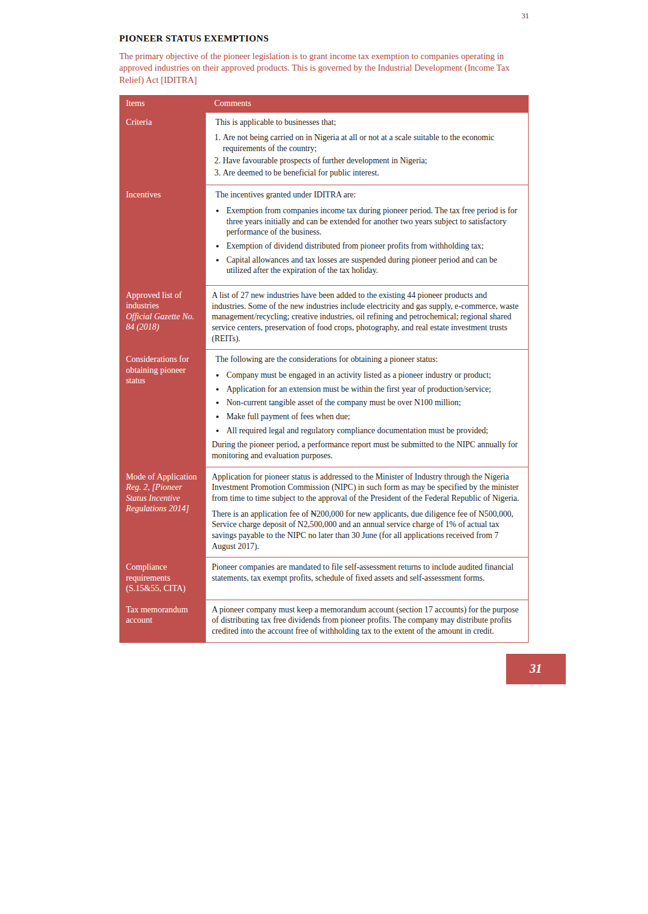31
PIONEER STATUS EXEMPTIONS
The primary objective of the pioneer legislation is to grant income tax exemption to companies operating in approved industries on their approved products. This is governed by the Industrial Development (Income Tax Relief) Act [IDITRA]
| Items | Comments |
| --- | --- |
| Criteria | This is applicable to businesses that; Are not being carried on in Nigeria at all or not at a scale suitable to the economic requirements of the country; Have favourable prospects of further development in Nigeria; Are deemed to be beneficial for public interest. |
| Incentives | The incentives granted under IDITRA are: Exemption from companies income tax during pioneer period. The tax free period is for three years initially and can be extended for another two years subject to satisfactory performance of the business. Exemption of dividend distributed from pioneer profits from withholding tax; Capital allowances and tax losses are suspended during pioneer period and can be utilized after the expiration of the tax holiday. |
| Approved list of industries Official Gazette No. 84 (2018) | A list of 27 new industries have been added to the existing 44 pioneer products and industries. Some of the new industries include electricity and gas supply, e-commerce, waste management/recycling; creative industries, oil refining and petrochemical; regional shared service centers, preservation of food crops, photography, and real estate investment trusts (REITs). |
| Considerations for obtaining pioneer status | The following are the considerations for obtaining a pioneer status: Company must be engaged in an activity listed as a pioneer industry or product; Application for an extension must be within the first year of production/service; Non-current tangible asset of the company must be over N100 million; Make full payment of fees when due; All required legal and regulatory compliance documentation must be provided; During the pioneer period, a performance report must be submitted to the NIPC annually for monitoring and evaluation purposes. |
| Mode of Application Reg. 2, [Pioneer Status Incentive Regulations 2014] | Application for pioneer status is addressed to the Minister of Industry through the Nigeria Investment Promotion Commission (NIPC) in such form as may be specified by the minister from time to time subject to the approval of the President of the Federal Republic of Nigeria. There is an application fee of ₦200,000 for new applicants, due diligence fee of N500,000, Service charge deposit of N2,500,000 and an annual service charge of 1% of actual tax savings payable to the NIPC no later than 30 June (for all applications received from 7 August 2017). |
| Compliance requirements (S.15&55, CITA) | Pioneer companies are mandated to file self-assessment returns to include audited financial statements, tax exempt profits, schedule of fixed assets and self-assessment forms. |
| Tax memorandum account | A pioneer company must keep a memorandum account (section 17 accounts) for the purpose of distributing tax free dividends from pioneer profits. The company may distribute profits credited into the account free of withholding tax to the extent of the amount in credit. |
31